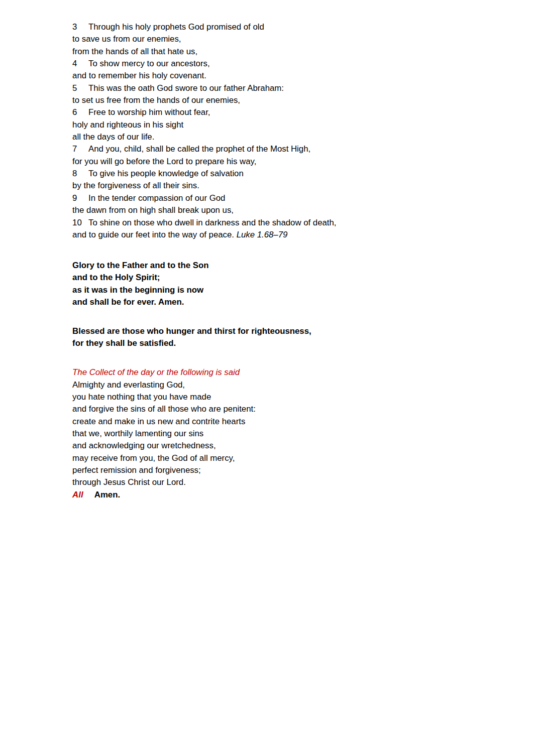3 Through his holy prophets God promised of old
to save us from our enemies,
from the hands of all that hate us,
4 To show mercy to our ancestors,
and to remember his holy covenant.
5 This was the oath God swore to our father Abraham:
to set us free from the hands of our enemies,
6 Free to worship him without fear,
holy and righteous in his sight
all the days of our life.
7 And you, child, shall be called the prophet of the Most High,
for you will go before the Lord to prepare his way,
8 To give his people knowledge of salvation
by the forgiveness of all their sins.
9 In the tender compassion of our God
the dawn from on high shall break upon us,
10 To shine on those who dwell in darkness and the shadow of death,
and to guide our feet into the way of peace. Luke 1.68–79
Glory to the Father and to the Son
and to the Holy Spirit;
as it was in the beginning is now
and shall be for ever. Amen.
Blessed are those who hunger and thirst for righteousness,
for they shall be satisfied.
The Collect of the day or the following is said
Almighty and everlasting God,
you hate nothing that you have made
and forgive the sins of all those who are penitent:
create and make in us new and contrite hearts
that we, worthily lamenting our sins
and acknowledging our wretchedness,
may receive from you, the God of all mercy,
perfect remission and forgiveness;
through Jesus Christ our Lord.
All Amen.